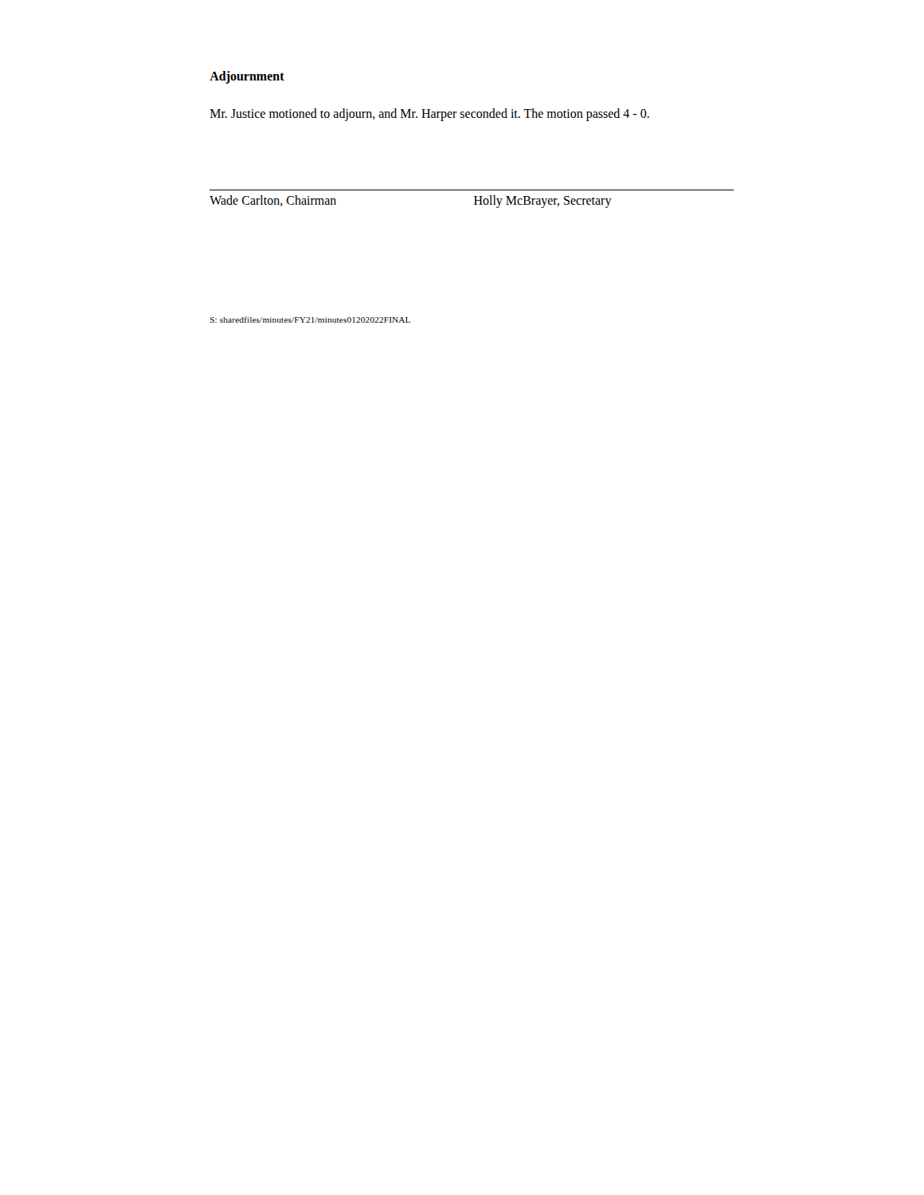Adjournment
Mr. Justice motioned to adjourn, and Mr. Harper seconded it. The motion passed 4 - 0.
| Wade Carlton, Chairman | | Holly McBrayer, Secretary |
S: sharedfiles/minutes/FY21/minutes01202022FINAL